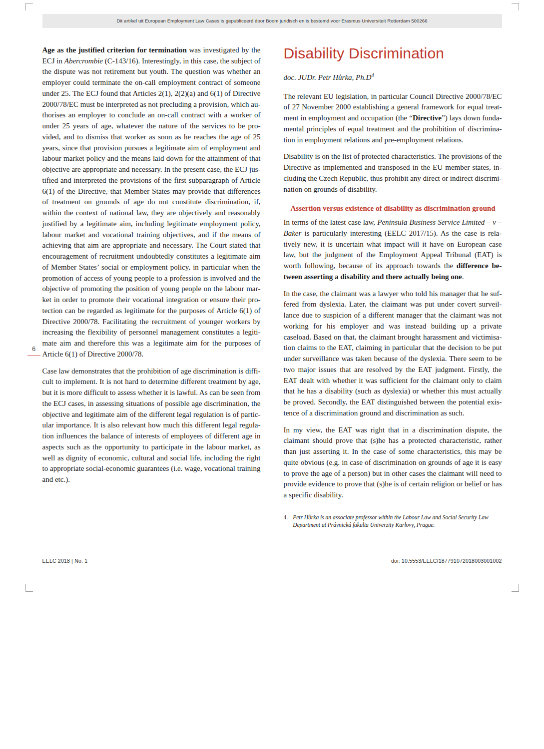Dit artikel uit European Employment Law Cases is gepubliceerd door Boom juridisch en is bestemd voor Erasmus Universiteit Rotterdam 500266
6
Age as the justified criterion for termination was investigated by the ECJ in Abercrombie (C-143/16). Interestingly, in this case, the subject of the dispute was not retirement but youth. The question was whether an employer could terminate the on-call employment contract of someone under 25. The ECJ found that Articles 2(1), 2(2)(a) and 6(1) of Directive 2000/78/EC must be interpreted as not precluding a provision, which authorises an employer to conclude an on-call contract with a worker of under 25 years of age, whatever the nature of the services to be provided, and to dismiss that worker as soon as he reaches the age of 25 years, since that provision pursues a legitimate aim of employment and labour market policy and the means laid down for the attainment of that objective are appropriate and necessary. In the present case, the ECJ justified and interpreted the provisions of the first subparagraph of Article 6(1) of the Directive, that Member States may provide that differences of treatment on grounds of age do not constitute discrimination, if, within the context of national law, they are objectively and reasonably justified by a legitimate aim, including legitimate employment policy, labour market and vocational training objectives, and if the means of achieving that aim are appropriate and necessary. The Court stated that encouragement of recruitment undoubtedly constitutes a legitimate aim of Member States’ social or employment policy, in particular when the promotion of access of young people to a profession is involved and the objective of promoting the position of young people on the labour market in order to promote their vocational integration or ensure their protection can be regarded as legitimate for the purposes of Article 6(1) of Directive 2000/78. Facilitating the recruitment of younger workers by increasing the flexibility of personnel management constitutes a legitimate aim and therefore this was a legitimate aim for the purposes of Article 6(1) of Directive 2000/78.
Case law demonstrates that the prohibition of age discrimination is difficult to implement. It is not hard to determine different treatment by age, but it is more difficult to assess whether it is lawful. As can be seen from the ECJ cases, in assessing situations of possible age discrimination, the objective and legitimate aim of the different legal regulation is of particular importance. It is also relevant how much this different legal regulation influences the balance of interests of employees of different age in aspects such as the opportunity to participate in the labour market, as well as dignity of economic, cultural and social life, including the right to appropriate social-economic guarantees (i.e. wage, vocational training and etc.).
Disability Discrimination
doc. JUDr. Petr Hůrka, Ph.D4
The relevant EU legislation, in particular Council Directive 2000/78/EC of 27 November 2000 establishing a general framework for equal treatment in employment and occupation (the “Directive”) lays down fundamental principles of equal treatment and the prohibition of discrimination in employment relations and pre-employment relations.
Disability is on the list of protected characteristics. The provisions of the Directive as implemented and transposed in the EU member states, including the Czech Republic, thus prohibit any direct or indirect discrimination on grounds of disability.
Assertion versus existence of disability as discrimination ground
In terms of the latest case law, Peninsula Business Service Limited – v – Baker is particularly interesting (EELC 2017/15). As the case is relatively new, it is uncertain what impact will it have on European case law, but the judgment of the Employment Appeal Tribunal (EAT) is worth following, because of its approach towards the difference between asserting a disability and there actually being one.
In the case, the claimant was a lawyer who told his manager that he suffered from dyslexia. Later, the claimant was put under covert surveillance due to suspicion of a different manager that the claimant was not working for his employer and was instead building up a private caseload. Based on that, the claimant brought harassment and victimisation claims to the EAT, claiming in particular that the decision to be put under surveillance was taken because of the dyslexia. There seem to be two major issues that are resolved by the EAT judgment. Firstly, the EAT dealt with whether it was sufficient for the claimant only to claim that he has a disability (such as dyslexia) or whether this must actually be proved. Secondly, the EAT distinguished between the potential existence of a discrimination ground and discrimination as such.
In my view, the EAT was right that in a discrimination dispute, the claimant should prove that (s)he has a protected characteristic, rather than just asserting it. In the case of some characteristics, this may be quite obvious (e.g. in case of discrimination on grounds of age it is easy to prove the age of a person) but in other cases the claimant will need to provide evidence to prove that (s)he is of certain religion or belief or has a specific disability.
4. Petr Hůrka is an associate professor within the Labour Law and Social Security Law Department at Právnická fakulta Univerzity Karlovy, Prague.
EELC 2018 | No. 1
doi: 10.5553/EELC/187791072018003001002